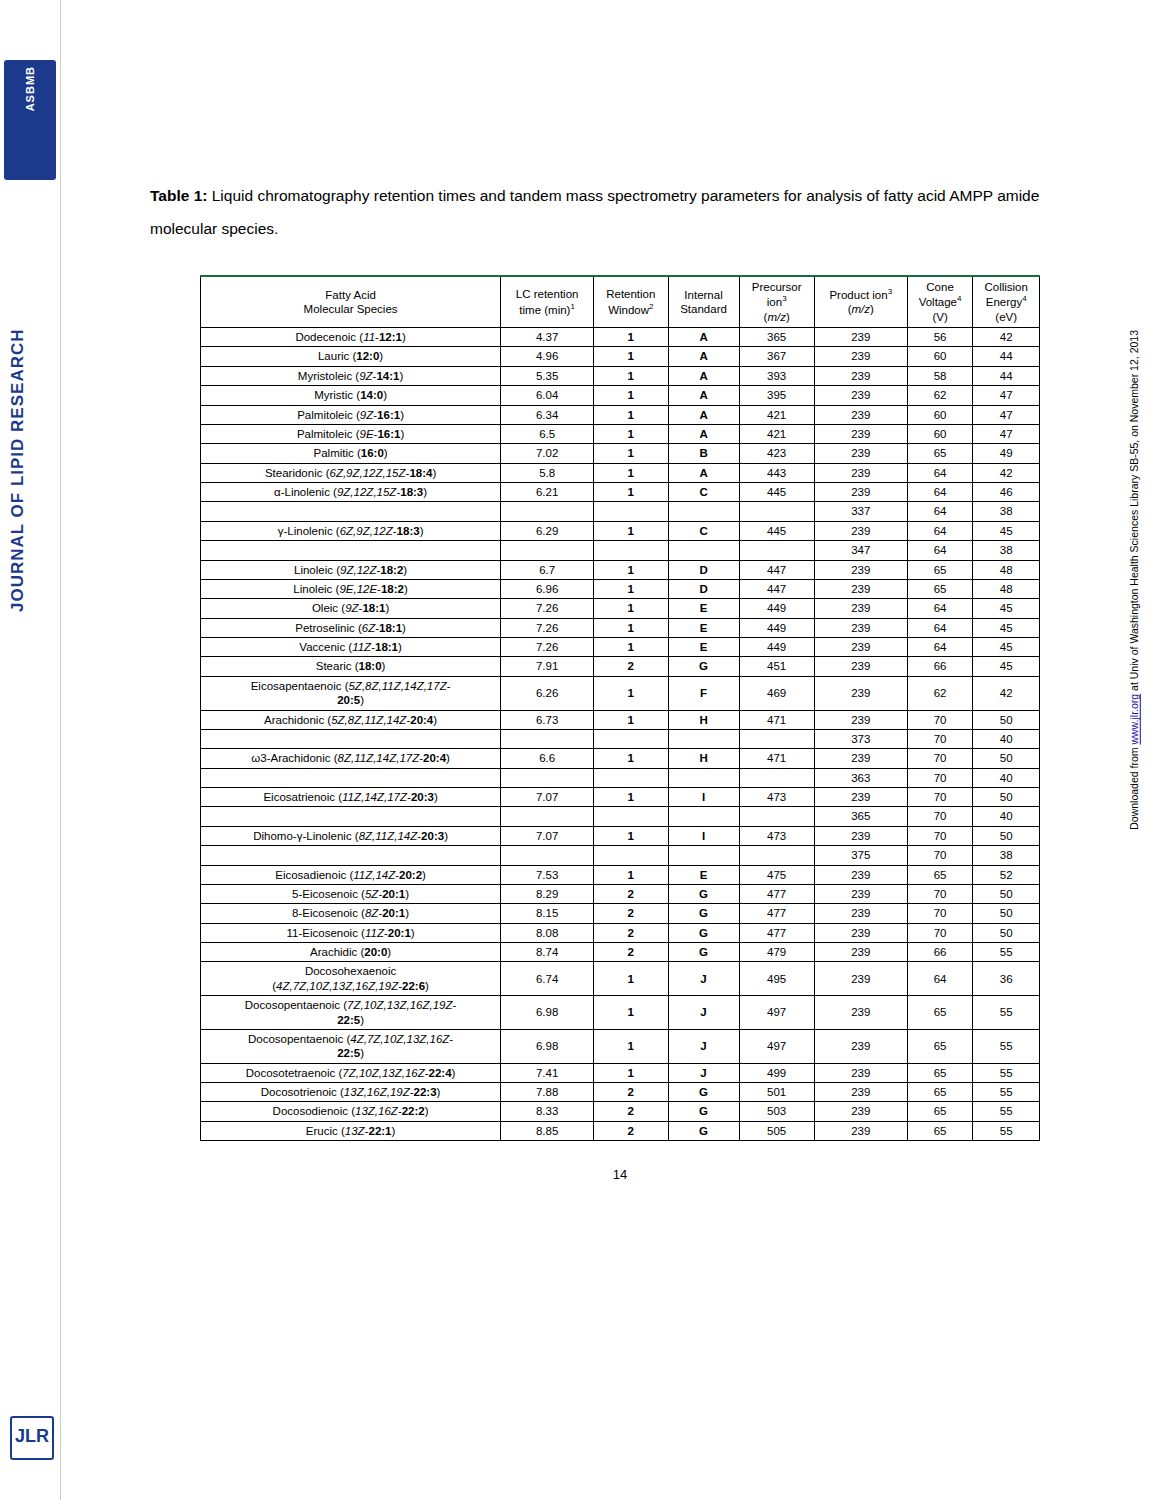ASBMB
JOURNAL OF LIPID RESEARCH
JLR
Downloaded from www.jlr.org at Univ of Washington Health Sciences Library SB-55, on November 12, 2013
Table 1: Liquid chromatography retention times and tandem mass spectrometry parameters for analysis of fatty acid AMPP amide molecular species.
| Fatty Acid Molecular Species | LC retention time (min) 1 | Retention Window 2 | Internal Standard | Precursor ion 3 ( m/z ) | Product ion 3 ( m/z ) | Cone Voltage 4 (V) | Collision Energy 4 (eV) |
| --- | --- | --- | --- | --- | --- | --- | --- |
| Dodecenoic ( 11 - 12:1 ) | 4.37 | 1 | A | 365 | 239 | 56 | 42 |
| Lauric ( 12:0 ) | 4.96 | 1 | A | 367 | 239 | 60 | 44 |
| Myristoleic ( 9Z - 14:1 ) | 5.35 | 1 | A | 393 | 239 | 58 | 44 |
| Myristic ( 14:0 ) | 6.04 | 1 | A | 395 | 239 | 62 | 47 |
| Palmitoleic ( 9Z - 16:1 ) | 6.34 | 1 | A | 421 | 239 | 60 | 47 |
| Palmitoleic ( 9E - 16:1 ) | 6.5 | 1 | A | 421 | 239 | 60 | 47 |
| Palmitic ( 16:0 ) | 7.02 | 1 | B | 423 | 239 | 65 | 49 |
| Stearidonic ( 6Z,9Z,12Z,15Z - 18:4 ) | 5.8 | 1 | A | 443 | 239 | 64 | 42 |
| α-Linolenic ( 9Z,12Z,15Z - 18:3 ) | 6.21 | 1 | C | 445 | 239 | 64 | 46 |
| | | | | | 337 | 64 | 38 |
| γ-Linolenic ( 6Z,9Z,12Z - 18:3 ) | 6.29 | 1 | C | 445 | 239 | 64 | 45 |
| | | | | | 347 | 64 | 38 |
| Linoleic ( 9Z,12Z - 18:2 ) | 6.7 | 1 | D | 447 | 239 | 65 | 48 |
| Linoleic ( 9E,12E - 18:2 ) | 6.96 | 1 | D | 447 | 239 | 65 | 48 |
| Oleic ( 9Z - 18:1 ) | 7.26 | 1 | E | 449 | 239 | 64 | 45 |
| Petroselinic ( 6Z - 18:1 ) | 7.26 | 1 | E | 449 | 239 | 64 | 45 |
| Vaccenic ( 11Z - 18:1 ) | 7.26 | 1 | E | 449 | 239 | 64 | 45 |
| Stearic ( 18:0 ) | 7.91 | 2 | G | 451 | 239 | 66 | 45 |
| Eicosapentaenoic ( 5Z,8Z,11Z,14Z,17Z - 20:5 ) | 6.26 | 1 | F | 469 | 239 | 62 | 42 |
| Arachidonic ( 5Z,8Z,11Z,14Z - 20:4 ) | 6.73 | 1 | H | 471 | 239 | 70 | 50 |
| | | | | | 373 | 70 | 40 |
| ω3-Arachidonic ( 8Z,11Z,14Z,17Z - 20:4 ) | 6.6 | 1 | H | 471 | 239 | 70 | 50 |
| | | | | | 363 | 70 | 40 |
| Eicosatrienoic ( 11Z,14Z,17Z - 20:3 ) | 7.07 | 1 | I | 473 | 239 | 70 | 50 |
| | | | | | 365 | 70 | 40 |
| Dihomo-γ-Linolenic ( 8Z,11Z,14Z - 20:3 ) | 7.07 | 1 | I | 473 | 239 | 70 | 50 |
| | | | | | 375 | 70 | 38 |
| Eicosadienoic ( 11Z,14Z - 20:2 ) | 7.53 | 1 | E | 475 | 239 | 65 | 52 |
| 5-Eicosenoic ( 5Z - 20:1 ) | 8.29 | 2 | G | 477 | 239 | 70 | 50 |
| 8-Eicosenoic ( 8Z - 20:1 ) | 8.15 | 2 | G | 477 | 239 | 70 | 50 |
| 11-Eicosenoic ( 11Z - 20:1 ) | 8.08 | 2 | G | 477 | 239 | 70 | 50 |
| Arachidic ( 20:0 ) | 8.74 | 2 | G | 479 | 239 | 66 | 55 |
| Docosohexaenoic ( 4Z,7Z,10Z,13Z,16Z,19Z - 22:6 ) | 6.74 | 1 | J | 495 | 239 | 64 | 36 |
| Docosopentaenoic ( 7Z,10Z,13Z,16Z,19Z - 22:5 ) | 6.98 | 1 | J | 497 | 239 | 65 | 55 |
| Docosopentaenoic ( 4Z,7Z,10Z,13Z,16Z - 22:5 ) | 6.98 | 1 | J | 497 | 239 | 65 | 55 |
| Docosotetraenoic ( 7Z,10Z,13Z,16Z - 22:4 ) | 7.41 | 1 | J | 499 | 239 | 65 | 55 |
| Docosotrienoic ( 13Z,16Z,19Z - 22:3 ) | 7.88 | 2 | G | 501 | 239 | 65 | 55 |
| Docosodienoic ( 13Z,16Z - 22:2 ) | 8.33 | 2 | G | 503 | 239 | 65 | 55 |
| Erucic ( 13Z - 22:1 ) | 8.85 | 2 | G | 505 | 239 | 65 | 55 |
14